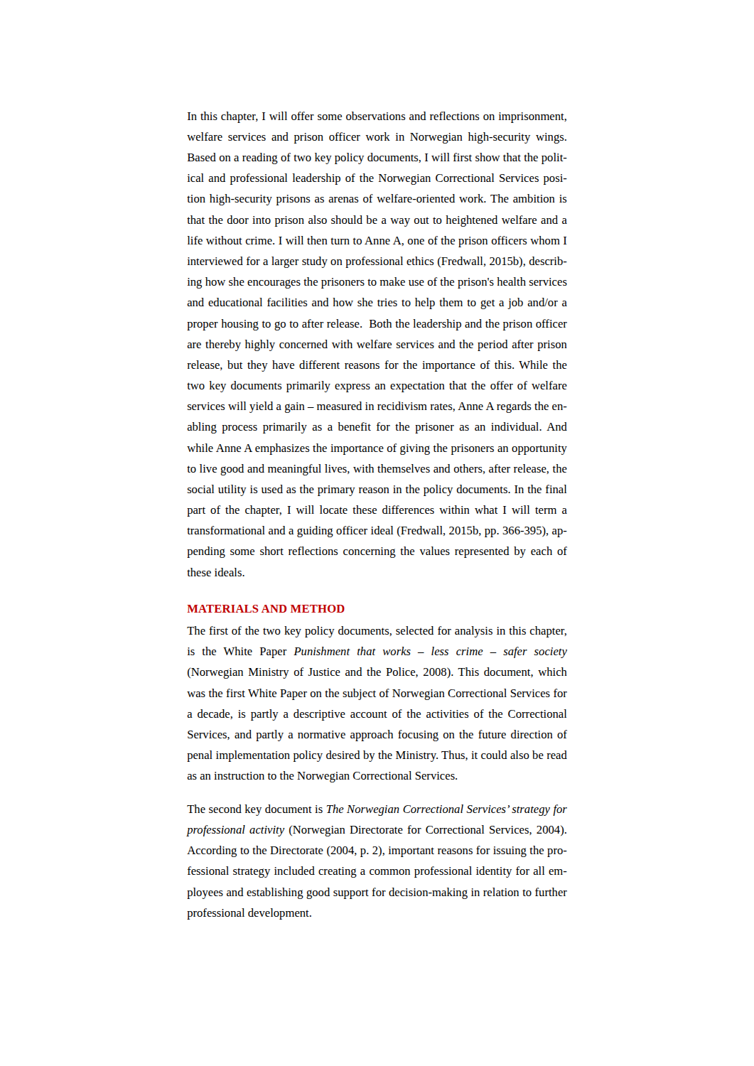In this chapter, I will offer some observations and reflections on imprisonment, welfare services and prison officer work in Norwegian high-security wings. Based on a reading of two key policy documents, I will first show that the political and professional leadership of the Norwegian Correctional Services position high-security prisons as arenas of welfare-oriented work. The ambition is that the door into prison also should be a way out to heightened welfare and a life without crime. I will then turn to Anne A, one of the prison officers whom I interviewed for a larger study on professional ethics (Fredwall, 2015b), describing how she encourages the prisoners to make use of the prison's health services and educational facilities and how she tries to help them to get a job and/or a proper housing to go to after release. Both the leadership and the prison officer are thereby highly concerned with welfare services and the period after prison release, but they have different reasons for the importance of this. While the two key documents primarily express an expectation that the offer of welfare services will yield a gain – measured in recidivism rates, Anne A regards the enabling process primarily as a benefit for the prisoner as an individual. And while Anne A emphasizes the importance of giving the prisoners an opportunity to live good and meaningful lives, with themselves and others, after release, the social utility is used as the primary reason in the policy documents. In the final part of the chapter, I will locate these differences within what I will term a transformational and a guiding officer ideal (Fredwall, 2015b, pp. 366-395), appending some short reflections concerning the values represented by each of these ideals.
Materials and method
The first of the two key policy documents, selected for analysis in this chapter, is the White Paper Punishment that works – less crime – safer society (Norwegian Ministry of Justice and the Police, 2008). This document, which was the first White Paper on the subject of Norwegian Correctional Services for a decade, is partly a descriptive account of the activities of the Correctional Services, and partly a normative approach focusing on the future direction of penal implementation policy desired by the Ministry. Thus, it could also be read as an instruction to the Norwegian Correctional Services.
The second key document is The Norwegian Correctional Services’ strategy for professional activity (Norwegian Directorate for Correctional Services, 2004). According to the Directorate (2004, p. 2), important reasons for issuing the professional strategy included creating a common professional identity for all employees and establishing good support for decision-making in relation to further professional development.